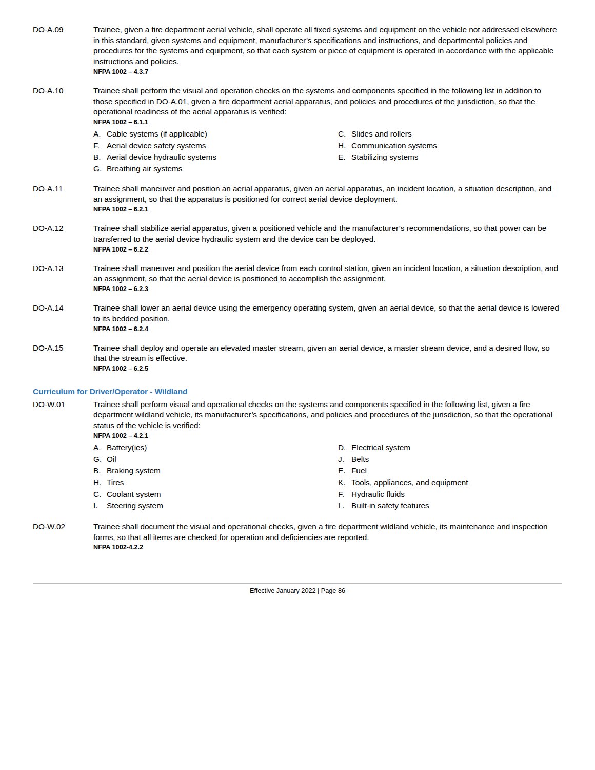DO-A.09
Trainee, given a fire department aerial vehicle, shall operate all fixed systems and equipment on the vehicle not addressed elsewhere in this standard, given systems and equipment, manufacturer’s specifications and instructions, and departmental policies and procedures for the systems and equipment, so that each system or piece of equipment is operated in accordance with the applicable instructions and policies.
NFPA 1002 – 4.3.7
DO-A.10
Trainee shall perform the visual and operation checks on the systems and components specified in the following list in addition to those specified in DO-A.01, given a fire department aerial apparatus, and policies and procedures of the jurisdiction, so that the operational readiness of the aerial apparatus is verified:
NFPA 1002 – 6.1.1
A. Cable systems (if applicable)
F. Aerial device safety systems
B. Aerial device hydraulic systems
G. Breathing air systems
C. Slides and rollers
H. Communication systems
E. Stabilizing systems
DO-A.11
Trainee shall maneuver and position an aerial apparatus, given an aerial apparatus, an incident location, a situation description, and an assignment, so that the apparatus is positioned for correct aerial device deployment.
NFPA 1002 – 6.2.1
DO-A.12
Trainee shall stabilize aerial apparatus, given a positioned vehicle and the manufacturer’s recommendations, so that power can be transferred to the aerial device hydraulic system and the device can be deployed.
NFPA 1002 – 6.2.2
DO-A.13
Trainee shall maneuver and position the aerial device from each control station, given an incident location, a situation description, and an assignment, so that the aerial device is positioned to accomplish the assignment.
NFPA 1002 – 6.2.3
DO-A.14
Trainee shall lower an aerial device using the emergency operating system, given an aerial device, so that the aerial device is lowered to its bedded position.
NFPA 1002 – 6.2.4
DO-A.15
Trainee shall deploy and operate an elevated master stream, given an aerial device, a master stream device, and a desired flow, so that the stream is effective.
NFPA 1002 – 6.2.5
Curriculum for Driver/Operator - Wildland
DO-W.01
Trainee shall perform visual and operational checks on the systems and components specified in the following list, given a fire department wildland vehicle, its manufacturer’s specifications, and policies and procedures of the jurisdiction, so that the operational status of the vehicle is verified:
NFPA 1002 – 4.2.1
A. Battery(ies)
G. Oil
B. Braking system
H. Tires
C. Coolant system
I. Steering system
D. Electrical system
J. Belts
E. Fuel
K. Tools, appliances, and equipment
F. Hydraulic fluids
L. Built-in safety features
DO-W.02
Trainee shall document the visual and operational checks, given a fire department wildland vehicle, its maintenance and inspection forms, so that all items are checked for operation and deficiencies are reported.
NFPA 1002-4.2.2
Effective January 2022 | Page 86